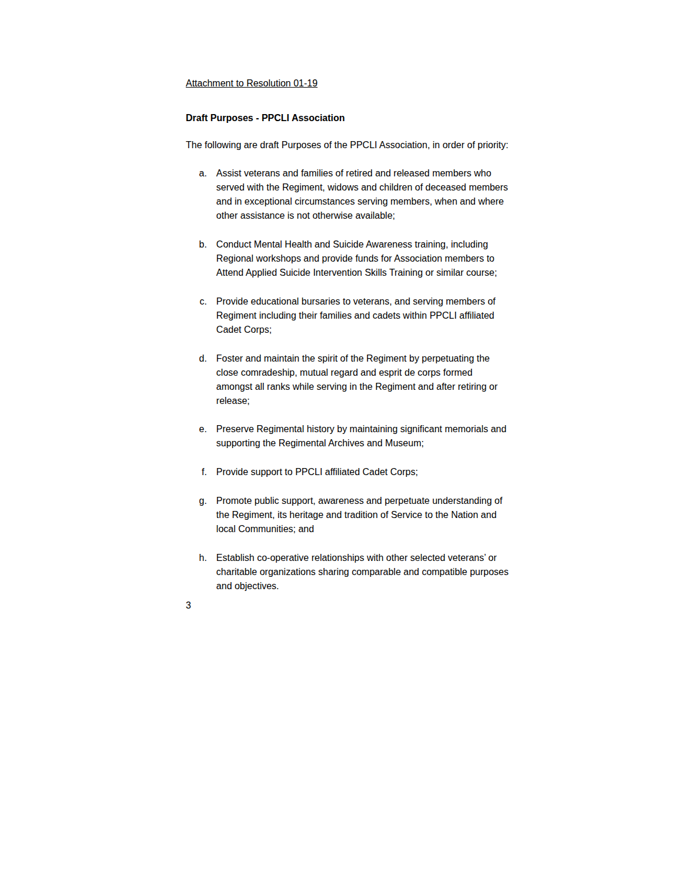Attachment to Resolution 01-19
Draft Purposes - PPCLI Association
The following are draft Purposes of the PPCLI Association, in order of priority:
Assist veterans and families of retired and released members who served with the Regiment, widows and children of deceased members and in exceptional circumstances serving members, when and where other assistance is not otherwise available;
Conduct Mental Health and Suicide Awareness training, including Regional workshops and provide funds for Association members to Attend Applied Suicide Intervention Skills Training or similar course;
Provide educational bursaries to veterans, and serving members of Regiment including their families and cadets within PPCLI affiliated Cadet Corps;
Foster and maintain the spirit of the Regiment by perpetuating the close comradeship, mutual regard and esprit de corps formed amongst all ranks while serving in the Regiment and after retiring or release;
Preserve Regimental history by maintaining significant memorials and supporting the Regimental Archives and Museum;
Provide support to PPCLI affiliated Cadet Corps;
Promote public support, awareness and perpetuate understanding of the Regiment, its heritage and tradition of Service to the Nation and local Communities; and
Establish co-operative relationships with other selected veterans’ or charitable organizations sharing comparable and compatible purposes and objectives.
3